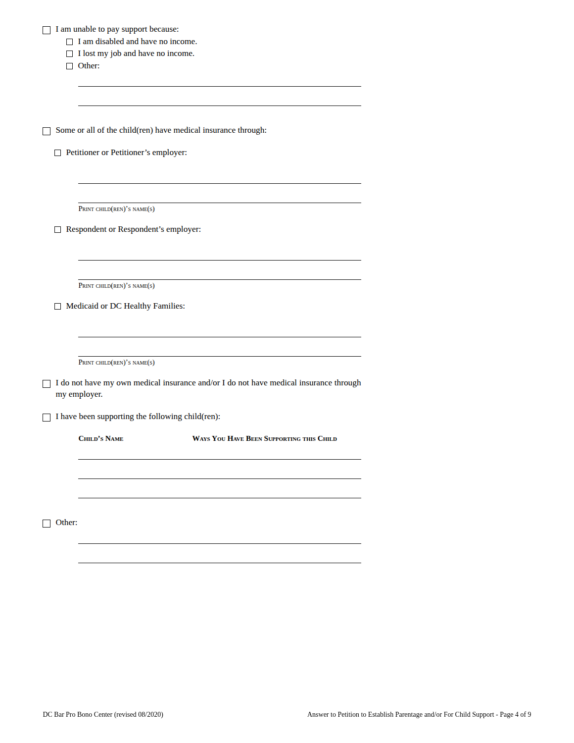I am unable to pay support because:
I am disabled and have no income.
I lost my job and have no income.
Other:
Some or all of the child(ren) have medical insurance through:
Petitioner or Petitioner’s employer:
Print child(ren)’s name(s)
Respondent or Respondent’s employer:
Print child(ren)’s name(s)
Medicaid or DC Healthy Families:
Print child(ren)’s name(s)
I do not have my own medical insurance and/or I do not have medical insurance through my employer.
I have been supporting the following child(ren):
Child’s Name
Ways You Have Been Supporting this Child
Other:
DC Bar Pro Bono Center (revised 08/2020) Answer to Petition to Establish Parentage and/or For Child Support - Page 4 of 9